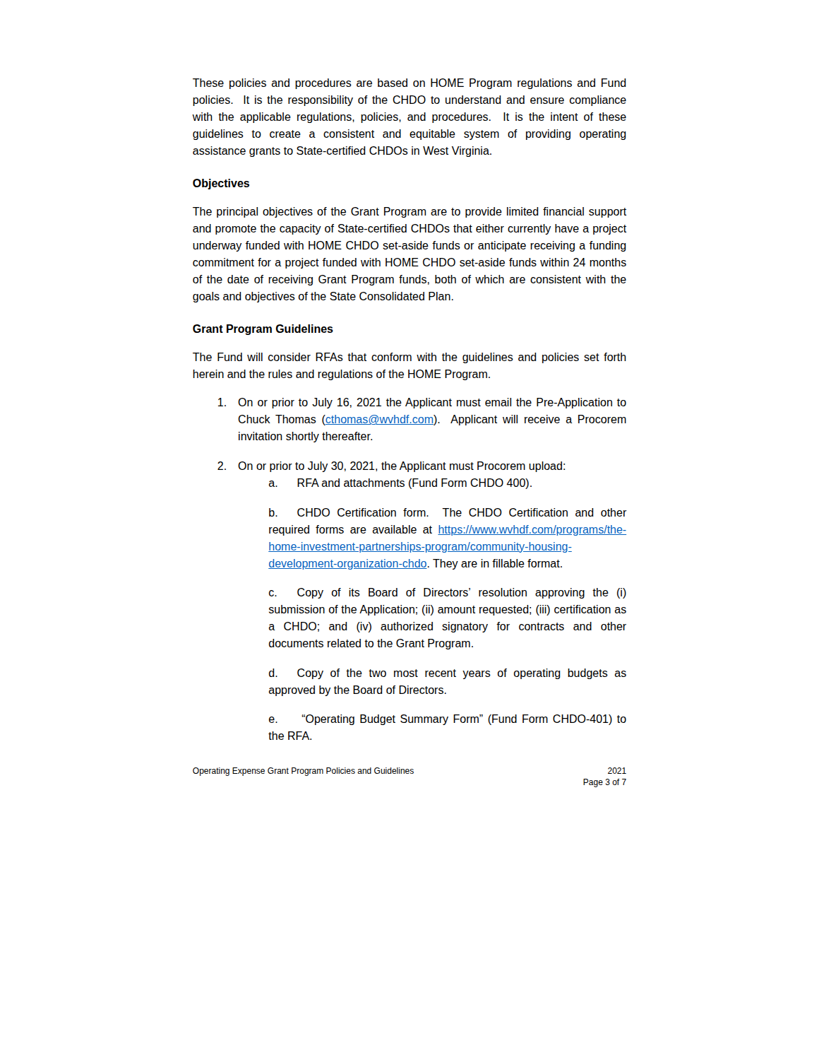These policies and procedures are based on HOME Program regulations and Fund policies. It is the responsibility of the CHDO to understand and ensure compliance with the applicable regulations, policies, and procedures. It is the intent of these guidelines to create a consistent and equitable system of providing operating assistance grants to State-certified CHDOs in West Virginia.
Objectives
The principal objectives of the Grant Program are to provide limited financial support and promote the capacity of State-certified CHDOs that either currently have a project underway funded with HOME CHDO set-aside funds or anticipate receiving a funding commitment for a project funded with HOME CHDO set-aside funds within 24 months of the date of receiving Grant Program funds, both of which are consistent with the goals and objectives of the State Consolidated Plan.
Grant Program Guidelines
The Fund will consider RFAs that conform with the guidelines and policies set forth herein and the rules and regulations of the HOME Program.
On or prior to July 16, 2021 the Applicant must email the Pre-Application to Chuck Thomas (cthomas@wvhdf.com). Applicant will receive a Procorem invitation shortly thereafter.
On or prior to July 30, 2021, the Applicant must Procorem upload:
a. RFA and attachments (Fund Form CHDO 400).
b. CHDO Certification form. The CHDO Certification and other required forms are available at https://www.wvhdf.com/programs/the-home-investment-partnerships-program/community-housing-development-organization-chdo. They are in fillable format.
c. Copy of its Board of Directors’ resolution approving the (i) submission of the Application; (ii) amount requested; (iii) certification as a CHDO; and (iv) authorized signatory for contracts and other documents related to the Grant Program.
d. Copy of the two most recent years of operating budgets as approved by the Board of Directors.
e. “Operating Budget Summary Form” (Fund Form CHDO-401) to the RFA.
Operating Expense Grant Program Policies and Guidelines
2021
Page 3 of 7